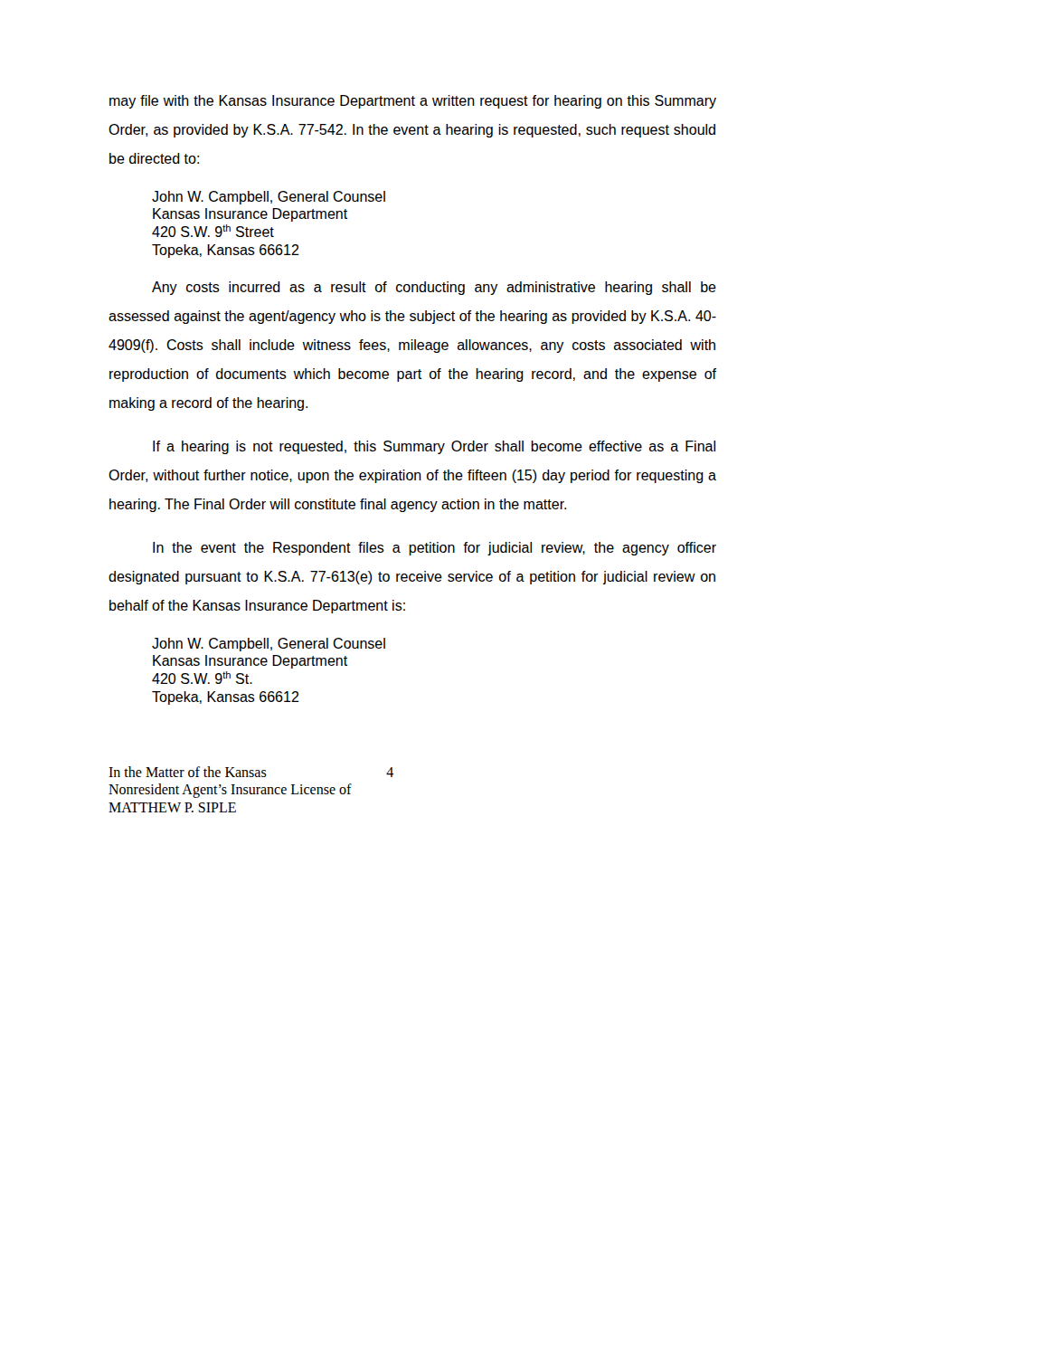may file with the Kansas Insurance Department a written request for hearing on this Summary Order, as provided by K.S.A. 77-542. In the event a hearing is requested, such request should be directed to:
John W. Campbell, General Counsel
Kansas Insurance Department
420 S.W. 9th Street
Topeka, Kansas 66612
Any costs incurred as a result of conducting any administrative hearing shall be assessed against the agent/agency who is the subject of the hearing as provided by K.S.A. 40-4909(f). Costs shall include witness fees, mileage allowances, any costs associated with reproduction of documents which become part of the hearing record, and the expense of making a record of the hearing.
If a hearing is not requested, this Summary Order shall become effective as a Final Order, without further notice, upon the expiration of the fifteen (15) day period for requesting a hearing. The Final Order will constitute final agency action in the matter.
In the event the Respondent files a petition for judicial review, the agency officer designated pursuant to K.S.A. 77-613(e) to receive service of a petition for judicial review on behalf of the Kansas Insurance Department is:
John W. Campbell, General Counsel
Kansas Insurance Department
420 S.W. 9th St.
Topeka, Kansas 66612
4 In the Matter of the Kansas
Nonresident Agent’s Insurance License of
MATTHEW P. SIPLE